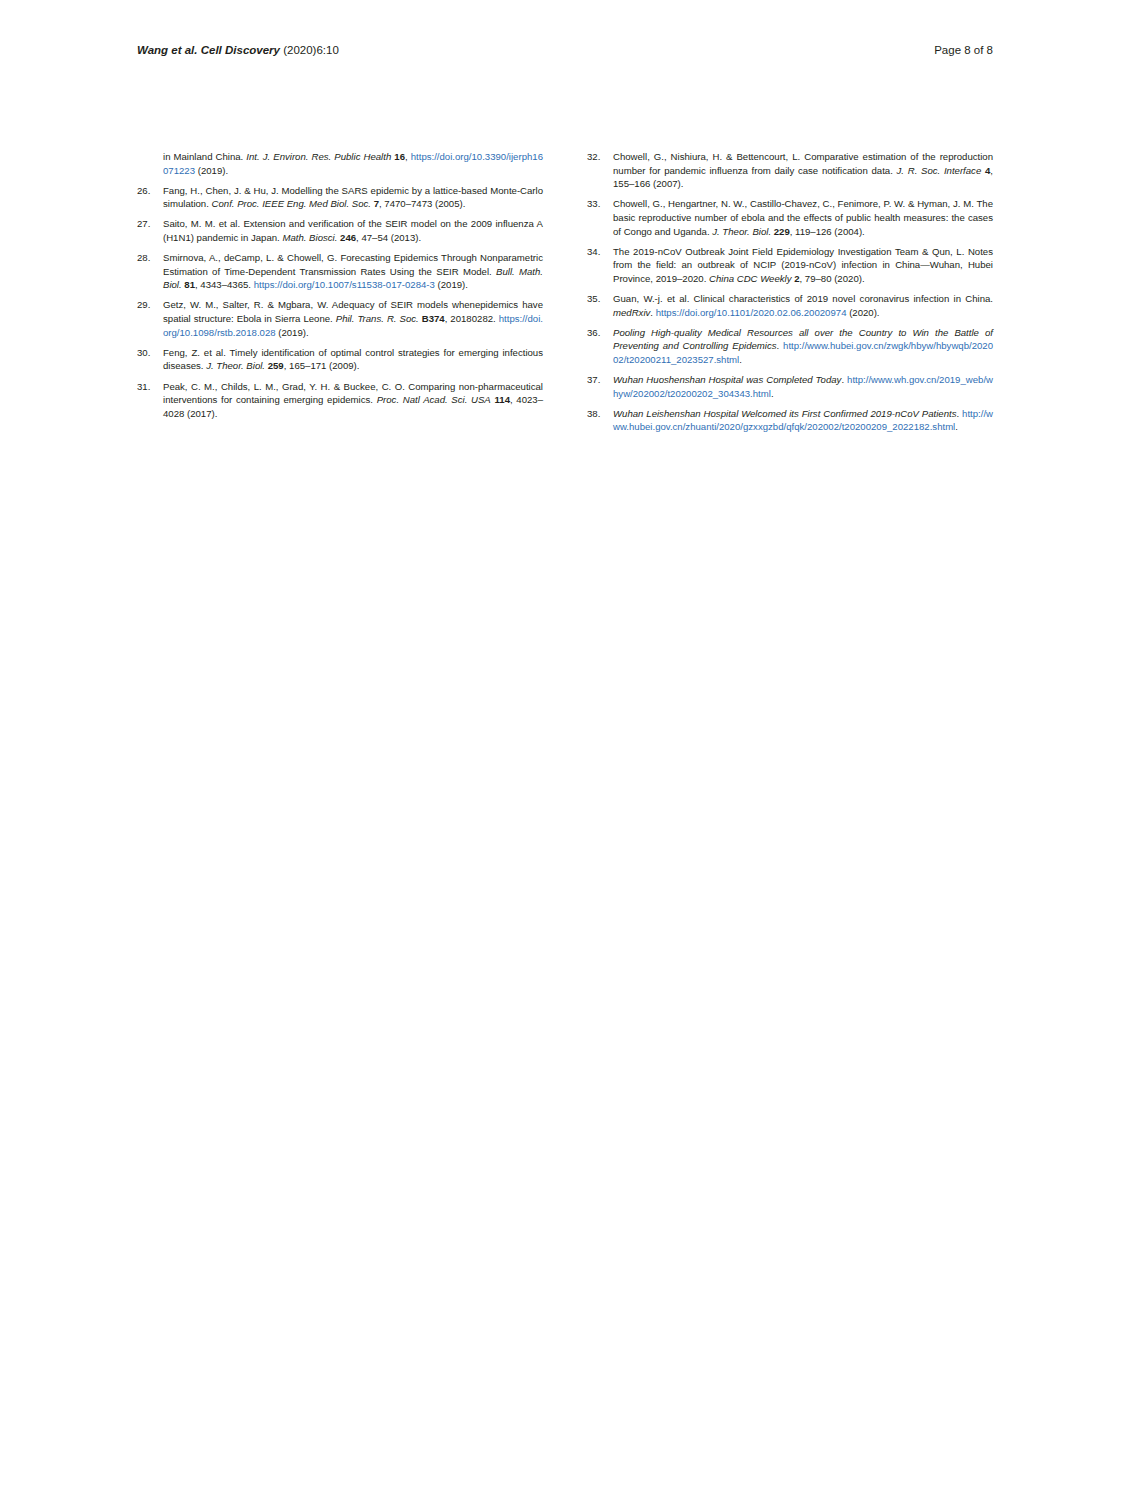Wang et al. Cell Discovery (2020)6:10
Page 8 of 8
in Mainland China. Int. J. Environ. Res. Public Health 16, https://doi.org/10.3390/ijerph16071223 (2019).
26. Fang, H., Chen, J. & Hu, J. Modelling the SARS epidemic by a lattice-based Monte-Carlo simulation. Conf. Proc. IEEE Eng. Med Biol. Soc. 7, 7470–7473 (2005).
27. Saito, M. M. et al. Extension and verification of the SEIR model on the 2009 influenza A (H1N1) pandemic in Japan. Math. Biosci. 246, 47–54 (2013).
28. Smirnova, A., deCamp, L. & Chowell, G. Forecasting Epidemics Through Nonparametric Estimation of Time-Dependent Transmission Rates Using the SEIR Model. Bull. Math. Biol. 81, 4343–4365. https://doi.org/10.1007/s11538-017-0284-3 (2019).
29. Getz, W. M., Salter, R. & Mgbara, W. Adequacy of SEIR models whenepidemics have spatial structure: Ebola in Sierra Leone. Phil. Trans. R. Soc. B374, 20180282. https://doi.org/10.1098/rstb.2018.028 (2019).
30. Feng, Z. et al. Timely identification of optimal control strategies for emerging infectious diseases. J. Theor. Biol. 259, 165–171 (2009).
31. Peak, C. M., Childs, L. M., Grad, Y. H. & Buckee, C. O. Comparing non-pharmaceutical interventions for containing emerging epidemics. Proc. Natl Acad. Sci. USA 114, 4023–4028 (2017).
32. Chowell, G., Nishiura, H. & Bettencourt, L. Comparative estimation of the reproduction number for pandemic influenza from daily case notification data. J. R. Soc. Interface 4, 155–166 (2007).
33. Chowell, G., Hengartner, N. W., Castillo-Chavez, C., Fenimore, P. W. & Hyman, J. M. The basic reproductive number of ebola and the effects of public health measures: the cases of Congo and Uganda. J. Theor. Biol. 229, 119–126 (2004).
34. The 2019-nCoV Outbreak Joint Field Epidemiology Investigation Team & Qun, L. Notes from the field: an outbreak of NCIP (2019-nCoV) infection in China—Wuhan, Hubei Province, 2019–2020. China CDC Weekly 2, 79–80 (2020).
35. Guan, W.-j. et al. Clinical characteristics of 2019 novel coronavirus infection in China. medRxiv. https://doi.org/10.1101/2020.02.06.20020974 (2020).
36. Pooling High-quality Medical Resources all over the Country to Win the Battle of Preventing and Controlling Epidemics. http://www.hubei.gov.cn/zwgk/hbyw/hbywqb/202002/t20200211_2023527.shtml.
37. Wuhan Huoshenshan Hospital was Completed Today. http://www.wh.gov.cn/2019_web/whyw/202002/t20200202_304343.html.
38. Wuhan Leishenshan Hospital Welcomed its First Confirmed 2019-nCoV Patients. http://www.hubei.gov.cn/zhuanti/2020/gzxxgzbd/qfqk/202002/t20200209_2022182.shtml.